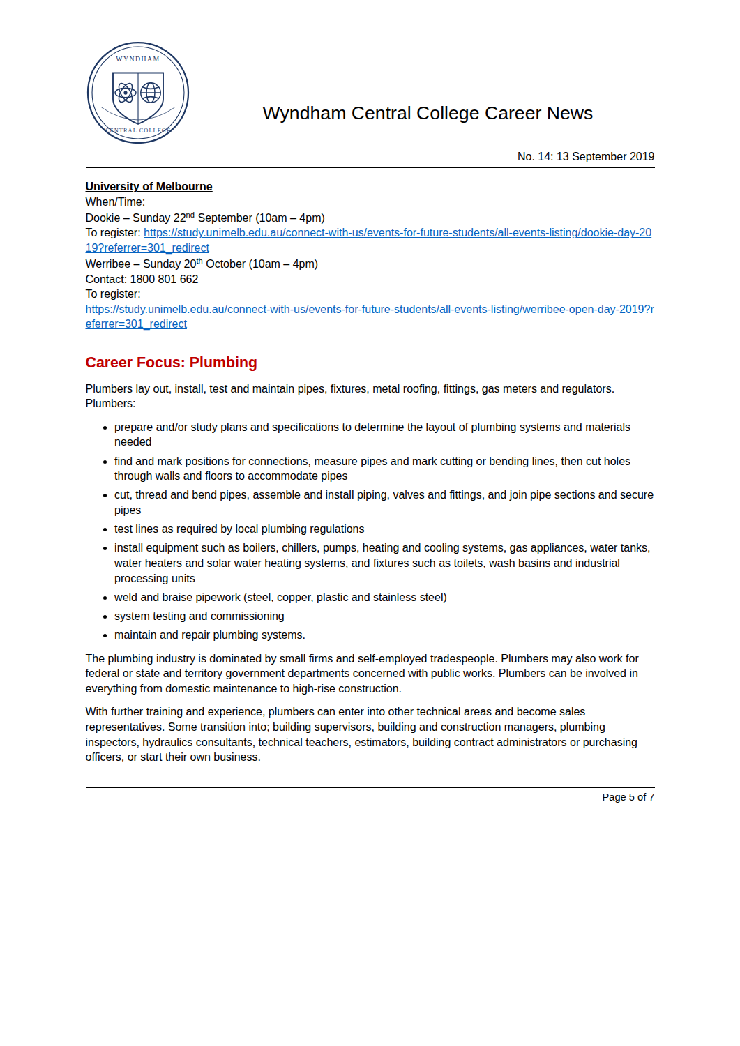WYNDHAM CENTRAL COLLEGE
Wyndham Central College Career News
No. 14: 13 September 2019
University of Melbourne
When/Time:
Dookie – Sunday 22nd September (10am – 4pm)
To register: https://study.unimelb.edu.au/connect-with-us/events-for-future-students/all-events-listing/dookie-day-2019?referrer=301_redirect
Werribee – Sunday 20th October (10am – 4pm)
Contact: 1800 801 662
To register:
https://study.unimelb.edu.au/connect-with-us/events-for-future-students/all-events-listing/werribee-open-day-2019?referrer=301_redirect
Career Focus: Plumbing
Plumbers lay out, install, test and maintain pipes, fixtures, metal roofing, fittings, gas meters and regulators.
Plumbers:
prepare and/or study plans and specifications to determine the layout of plumbing systems and materials needed
find and mark positions for connections, measure pipes and mark cutting or bending lines, then cut holes through walls and floors to accommodate pipes
cut, thread and bend pipes, assemble and install piping, valves and fittings, and join pipe sections and secure pipes
test lines as required by local plumbing regulations
install equipment such as boilers, chillers, pumps, heating and cooling systems, gas appliances, water tanks, water heaters and solar water heating systems, and fixtures such as toilets, wash basins and industrial processing units
weld and braise pipework (steel, copper, plastic and stainless steel)
system testing and commissioning
maintain and repair plumbing systems.
The plumbing industry is dominated by small firms and self-employed tradespeople. Plumbers may also work for federal or state and territory government departments concerned with public works. Plumbers can be involved in everything from domestic maintenance to high-rise construction.
With further training and experience, plumbers can enter into other technical areas and become sales representatives. Some transition into; building supervisors, building and construction managers, plumbing inspectors, hydraulics consultants, technical teachers, estimators, building contract administrators or purchasing officers, or start their own business.
Page 5 of 7